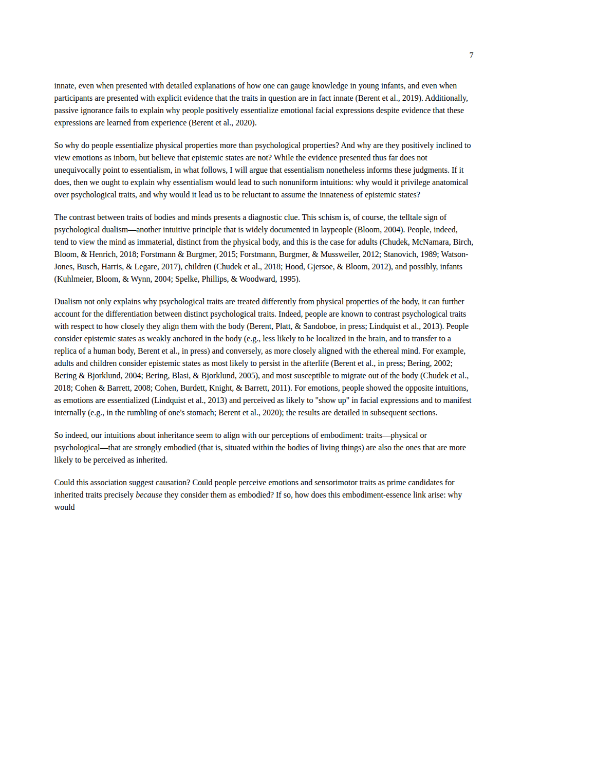7
innate, even when presented with detailed explanations of how one can gauge knowledge in young infants, and even when participants are presented with explicit evidence that the traits in question are in fact innate (Berent et al., 2019). Additionally, passive ignorance fails to explain why people positively essentialize emotional facial expressions despite evidence that these expressions are learned from experience (Berent et al., 2020).
So why do people essentialize physical properties more than psychological properties? And why are they positively inclined to view emotions as inborn, but believe that epistemic states are not? While the evidence presented thus far does not unequivocally point to essentialism, in what follows, I will argue that essentialism nonetheless informs these judgments. If it does, then we ought to explain why essentialism would lead to such nonuniform intuitions: why would it privilege anatomical over psychological traits, and why would it lead us to be reluctant to assume the innateness of epistemic states?
The contrast between traits of bodies and minds presents a diagnostic clue. This schism is, of course, the telltale sign of psychological dualism—another intuitive principle that is widely documented in laypeople (Bloom, 2004). People, indeed, tend to view the mind as immaterial, distinct from the physical body, and this is the case for adults (Chudek, McNamara, Birch, Bloom, & Henrich, 2018; Forstmann & Burgmer, 2015; Forstmann, Burgmer, & Mussweiler, 2012; Stanovich, 1989; Watson-Jones, Busch, Harris, & Legare, 2017), children (Chudek et al., 2018; Hood, Gjersoe, & Bloom, 2012), and possibly, infants (Kuhlmeier, Bloom, & Wynn, 2004; Spelke, Phillips, & Woodward, 1995).
Dualism not only explains why psychological traits are treated differently from physical properties of the body, it can further account for the differentiation between distinct psychological traits. Indeed, people are known to contrast psychological traits with respect to how closely they align them with the body (Berent, Platt, & Sandoboe, in press; Lindquist et al., 2013). People consider epistemic states as weakly anchored in the body (e.g., less likely to be localized in the brain, and to transfer to a replica of a human body, Berent et al., in press) and conversely, as more closely aligned with the ethereal mind. For example, adults and children consider epistemic states as most likely to persist in the afterlife (Berent et al., in press; Bering, 2002; Bering & Bjorklund, 2004; Bering, Blasi, & Bjorklund, 2005), and most susceptible to migrate out of the body (Chudek et al., 2018; Cohen & Barrett, 2008; Cohen, Burdett, Knight, & Barrett, 2011). For emotions, people showed the opposite intuitions, as emotions are essentialized (Lindquist et al., 2013) and perceived as likely to "show up" in facial expressions and to manifest internally (e.g., in the rumbling of one's stomach; Berent et al., 2020); the results are detailed in subsequent sections.
So indeed, our intuitions about inheritance seem to align with our perceptions of embodiment: traits—physical or psychological—that are strongly embodied (that is, situated within the bodies of living things) are also the ones that are more likely to be perceived as inherited.
Could this association suggest causation? Could people perceive emotions and sensorimotor traits as prime candidates for inherited traits precisely because they consider them as embodied? If so, how does this embodiment-essence link arise: why would